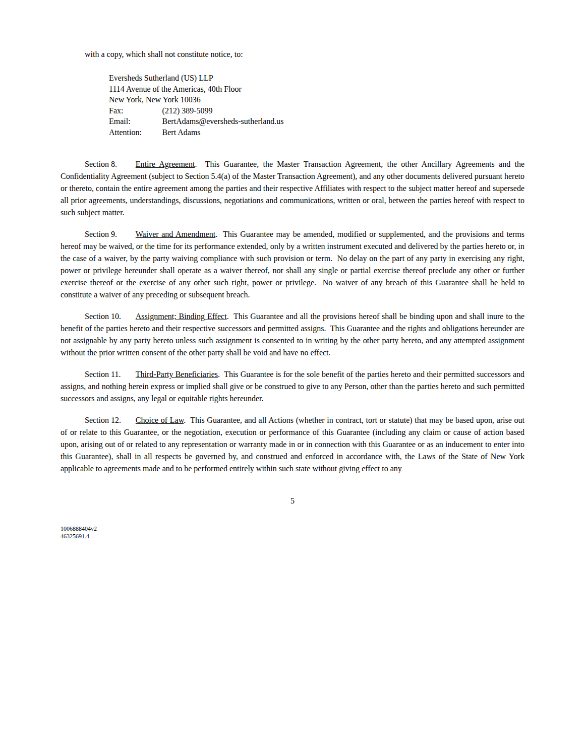with a copy, which shall not constitute notice, to:
Eversheds Sutherland (US) LLP 1114 Avenue of the Americas, 40th Floor New York, New York 10036 Fax:(212) 389-5099 Email: BertAdams@eversheds-sutherland.us Attention: Bert Adams
Section 8. Entire Agreement. This Guarantee, the Master Transaction Agreement, the other Ancillary Agreements and the Confidentiality Agreement (subject to Section 5.4(a) of the Master Transaction Agreement), and any other documents delivered pursuant hereto or thereto, contain the entire agreement among the parties and their respective Affiliates with respect to the subject matter hereof and supersede all prior agreements, understandings, discussions, negotiations and communications, written or oral, between the parties hereof with respect to such subject matter.
Section 9. Waiver and Amendment. This Guarantee may be amended, modified or supplemented, and the provisions and terms hereof may be waived, or the time for its performance extended, only by a written instrument executed and delivered by the parties hereto or, in the case of a waiver, by the party waiving compliance with such provision or term. No delay on the part of any party in exercising any right, power or privilege hereunder shall operate as a waiver thereof, nor shall any single or partial exercise thereof preclude any other or further exercise thereof or the exercise of any other such right, power or privilege. No waiver of any breach of this Guarantee shall be held to constitute a waiver of any preceding or subsequent breach.
Section 10. Assignment; Binding Effect. This Guarantee and all the provisions hereof shall be binding upon and shall inure to the benefit of the parties hereto and their respective successors and permitted assigns. This Guarantee and the rights and obligations hereunder are not assignable by any party hereto unless such assignment is consented to in writing by the other party hereto, and any attempted assignment without the prior written consent of the other party shall be void and have no effect.
Section 11. Third-Party Beneficiaries. This Guarantee is for the sole benefit of the parties hereto and their permitted successors and assigns, and nothing herein express or implied shall give or be construed to give to any Person, other than the parties hereto and such permitted successors and assigns, any legal or equitable rights hereunder.
Section 12. Choice of Law. This Guarantee, and all Actions (whether in contract, tort or statute) that may be based upon, arise out of or relate to this Guarantee, or the negotiation, execution or performance of this Guarantee (including any claim or cause of action based upon, arising out of or related to any representation or warranty made in or in connection with this Guarantee or as an inducement to enter into this Guarantee), shall in all respects be governed by, and construed and enforced in accordance with, the Laws of the State of New York applicable to agreements made and to be performed entirely within such state without giving effect to any
5
1006888404v2
46325691.4